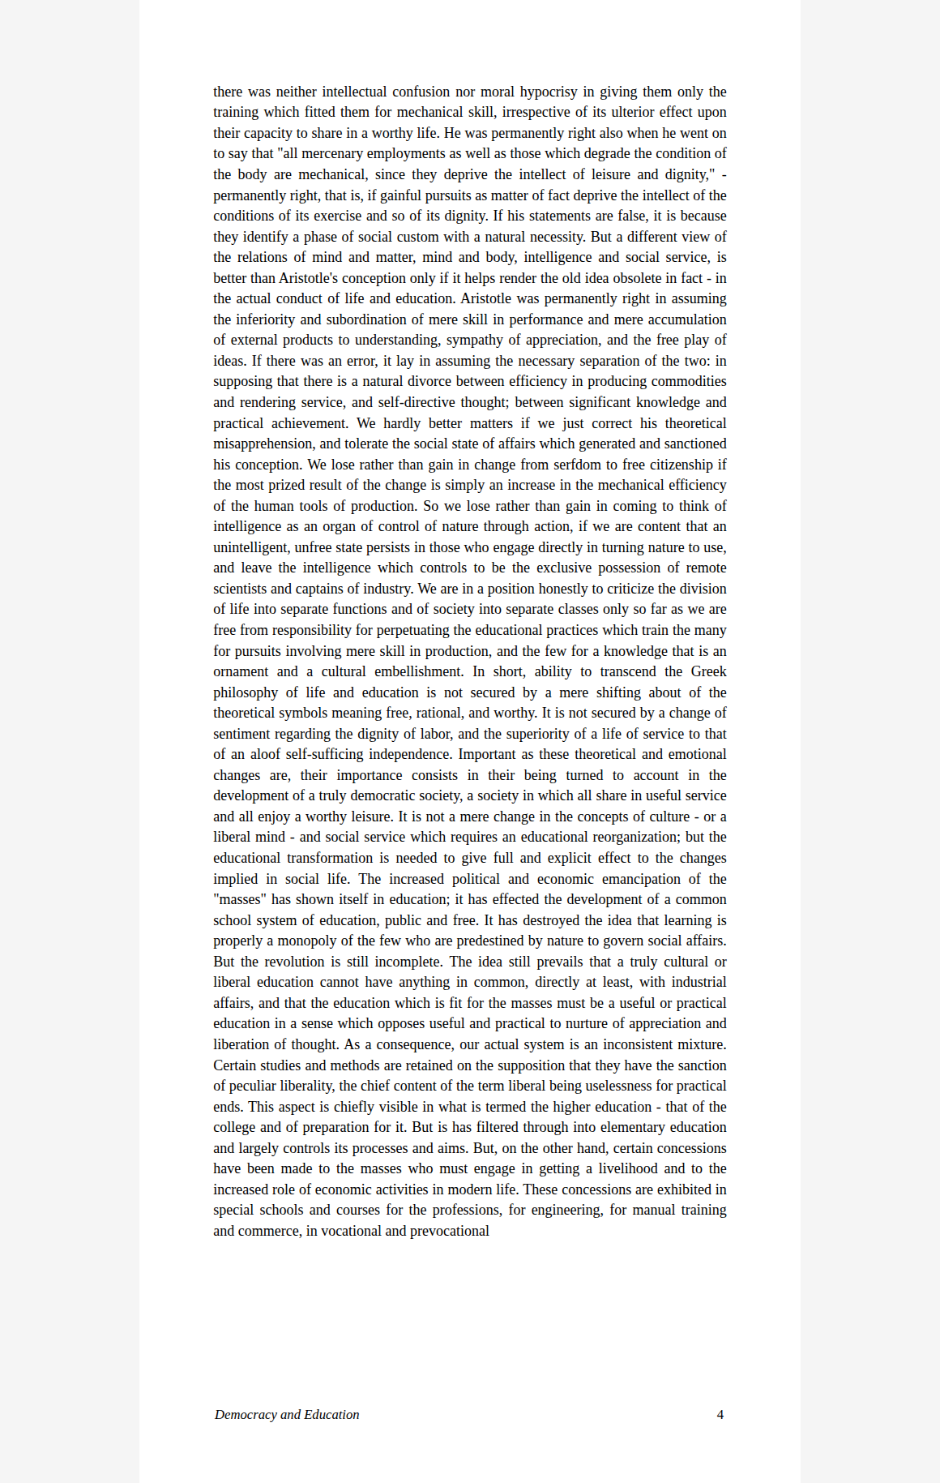there was neither intellectual confusion nor moral hypocrisy in giving them only the training which fitted them for mechanical skill, irrespective of its ulterior effect upon their capacity to share in a worthy life. He was permanently right also when he went on to say that "all mercenary employments as well as those which degrade the condition of the body are mechanical, since they deprive the intellect of leisure and dignity," - permanently right, that is, if gainful pursuits as matter of fact deprive the intellect of the conditions of its exercise and so of its dignity. If his statements are false, it is because they identify a phase of social custom with a natural necessity. But a different view of the relations of mind and matter, mind and body, intelligence and social service, is better than Aristotle's conception only if it helps render the old idea obsolete in fact - in the actual conduct of life and education. Aristotle was permanently right in assuming the inferiority and subordination of mere skill in performance and mere accumulation of external products to understanding, sympathy of appreciation, and the free play of ideas. If there was an error, it lay in assuming the necessary separation of the two: in supposing that there is a natural divorce between efficiency in producing commodities and rendering service, and self-directive thought; between significant knowledge and practical achievement. We hardly better matters if we just correct his theoretical misapprehension, and tolerate the social state of affairs which generated and sanctioned his conception. We lose rather than gain in change from serfdom to free citizenship if the most prized result of the change is simply an increase in the mechanical efficiency of the human tools of production. So we lose rather than gain in coming to think of intelligence as an organ of control of nature through action, if we are content that an unintelligent, unfree state persists in those who engage directly in turning nature to use, and leave the intelligence which controls to be the exclusive possession of remote scientists and captains of industry. We are in a position honestly to criticize the division of life into separate functions and of society into separate classes only so far as we are free from responsibility for perpetuating the educational practices which train the many for pursuits involving mere skill in production, and the few for a knowledge that is an ornament and a cultural embellishment. In short, ability to transcend the Greek philosophy of life and education is not secured by a mere shifting about of the theoretical symbols meaning free, rational, and worthy. It is not secured by a change of sentiment regarding the dignity of labor, and the superiority of a life of service to that of an aloof self-sufficing independence. Important as these theoretical and emotional changes are, their importance consists in their being turned to account in the development of a truly democratic society, a society in which all share in useful service and all enjoy a worthy leisure. It is not a mere change in the concepts of culture - or a liberal mind - and social service which requires an educational reorganization; but the educational transformation is needed to give full and explicit effect to the changes implied in social life. The increased political and economic emancipation of the "masses" has shown itself in education; it has effected the development of a common school system of education, public and free. It has destroyed the idea that learning is properly a monopoly of the few who are predestined by nature to govern social affairs. But the revolution is still incomplete. The idea still prevails that a truly cultural or liberal education cannot have anything in common, directly at least, with industrial affairs, and that the education which is fit for the masses must be a useful or practical education in a sense which opposes useful and practical to nurture of appreciation and liberation of thought. As a consequence, our actual system is an inconsistent mixture. Certain studies and methods are retained on the supposition that they have the sanction of peculiar liberality, the chief content of the term liberal being uselessness for practical ends. This aspect is chiefly visible in what is termed the higher education - that of the college and of preparation for it. But is has filtered through into elementary education and largely controls its processes and aims. But, on the other hand, certain concessions have been made to the masses who must engage in getting a livelihood and to the increased role of economic activities in modern life. These concessions are exhibited in special schools and courses for the professions, for engineering, for manual training and commerce, in vocational and prevocational
Democracy and Education 4